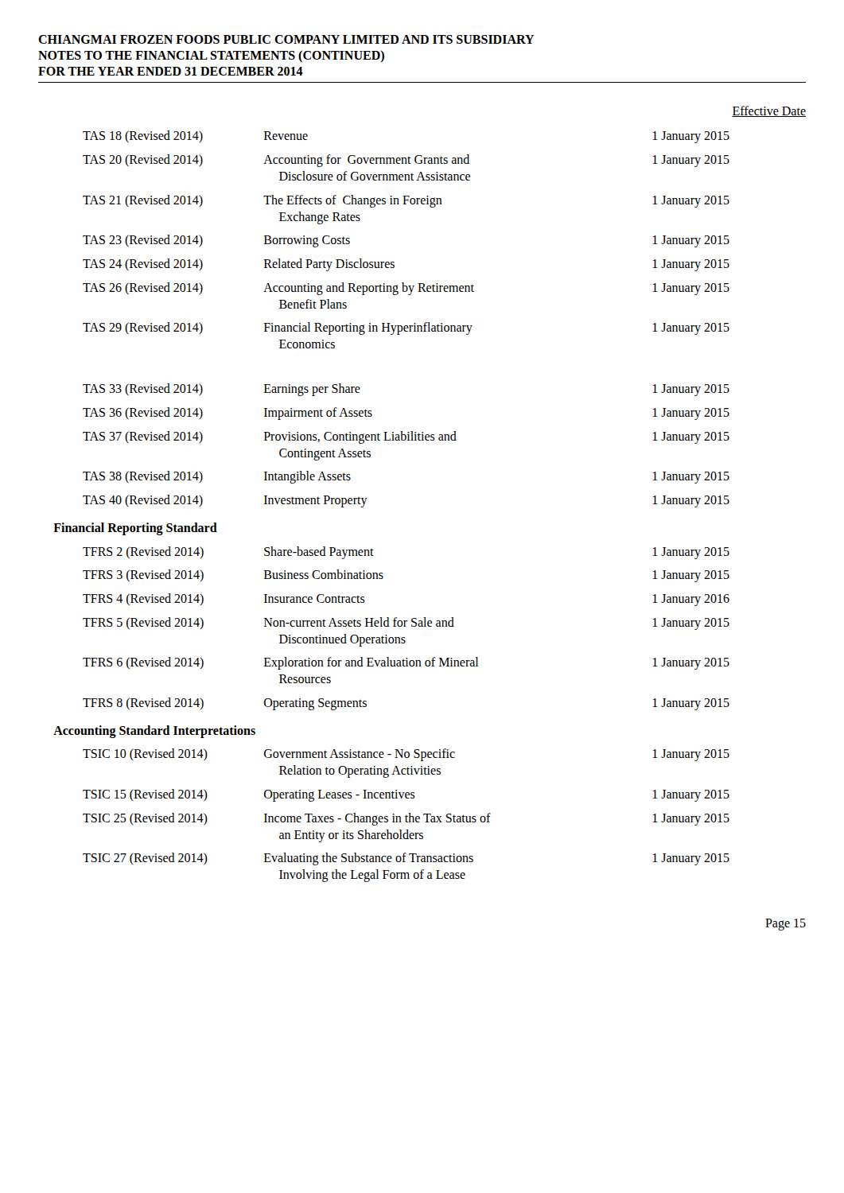Chiangmai Frozen Foods Public Company Limited and its Subsidiary
Notes to the Financial Statements (Continued)
For the Year Ended 31 December 2014
Effective Date
| TAS 18 (Revised 2014) | Revenue | 1 January 2015 |
| TAS 20 (Revised 2014) | Accounting for Government Grants and Disclosure of Government Assistance | 1 January 2015 |
| TAS 21 (Revised 2014) | The Effects of Changes in Foreign Exchange Rates | 1 January 2015 |
| TAS 23 (Revised 2014) | Borrowing Costs | 1 January 2015 |
| TAS 24 (Revised 2014) | Related Party Disclosures | 1 January 2015 |
| TAS 26 (Revised 2014) | Accounting and Reporting by Retirement Benefit Plans | 1 January 2015 |
| TAS 29 (Revised 2014) | Financial Reporting in Hyperinflationary Economics | 1 January 2015 |
| TAS 33 (Revised 2014) | Earnings per Share | 1 January 2015 |
| TAS 36 (Revised 2014) | Impairment of Assets | 1 January 2015 |
| TAS 37 (Revised 2014) | Provisions, Contingent Liabilities and Contingent Assets | 1 January 2015 |
| TAS 38 (Revised 2014) | Intangible Assets | 1 January 2015 |
| TAS 40 (Revised 2014) | Investment Property | 1 January 2015 |
| Financial Reporting Standard |
| TFRS 2 (Revised 2014) | Share-based Payment | 1 January 2015 |
| TFRS 3 (Revised 2014) | Business Combinations | 1 January 2015 |
| TFRS 4 (Revised 2014) | Insurance Contracts | 1 January 2016 |
| TFRS 5 (Revised 2014) | Non-current Assets Held for Sale and Discontinued Operations | 1 January 2015 |
| TFRS 6 (Revised 2014) | Exploration for and Evaluation of Mineral Resources | 1 January 2015 |
| TFRS 8 (Revised 2014) | Operating Segments | 1 January 2015 |
| Accounting Standard Interpretations |
| TSIC 10 (Revised 2014) | Government Assistance - No Specific Relation to Operating Activities | 1 January 2015 |
| TSIC 15 (Revised 2014) | Operating Leases - Incentives | 1 January 2015 |
| TSIC 25 (Revised 2014) | Income Taxes - Changes in the Tax Status of an Entity or its Shareholders | 1 January 2015 |
| TSIC 27 (Revised 2014) | Evaluating the Substance of Transactions Involving the Legal Form of a Lease | 1 January 2015 |
Page 15